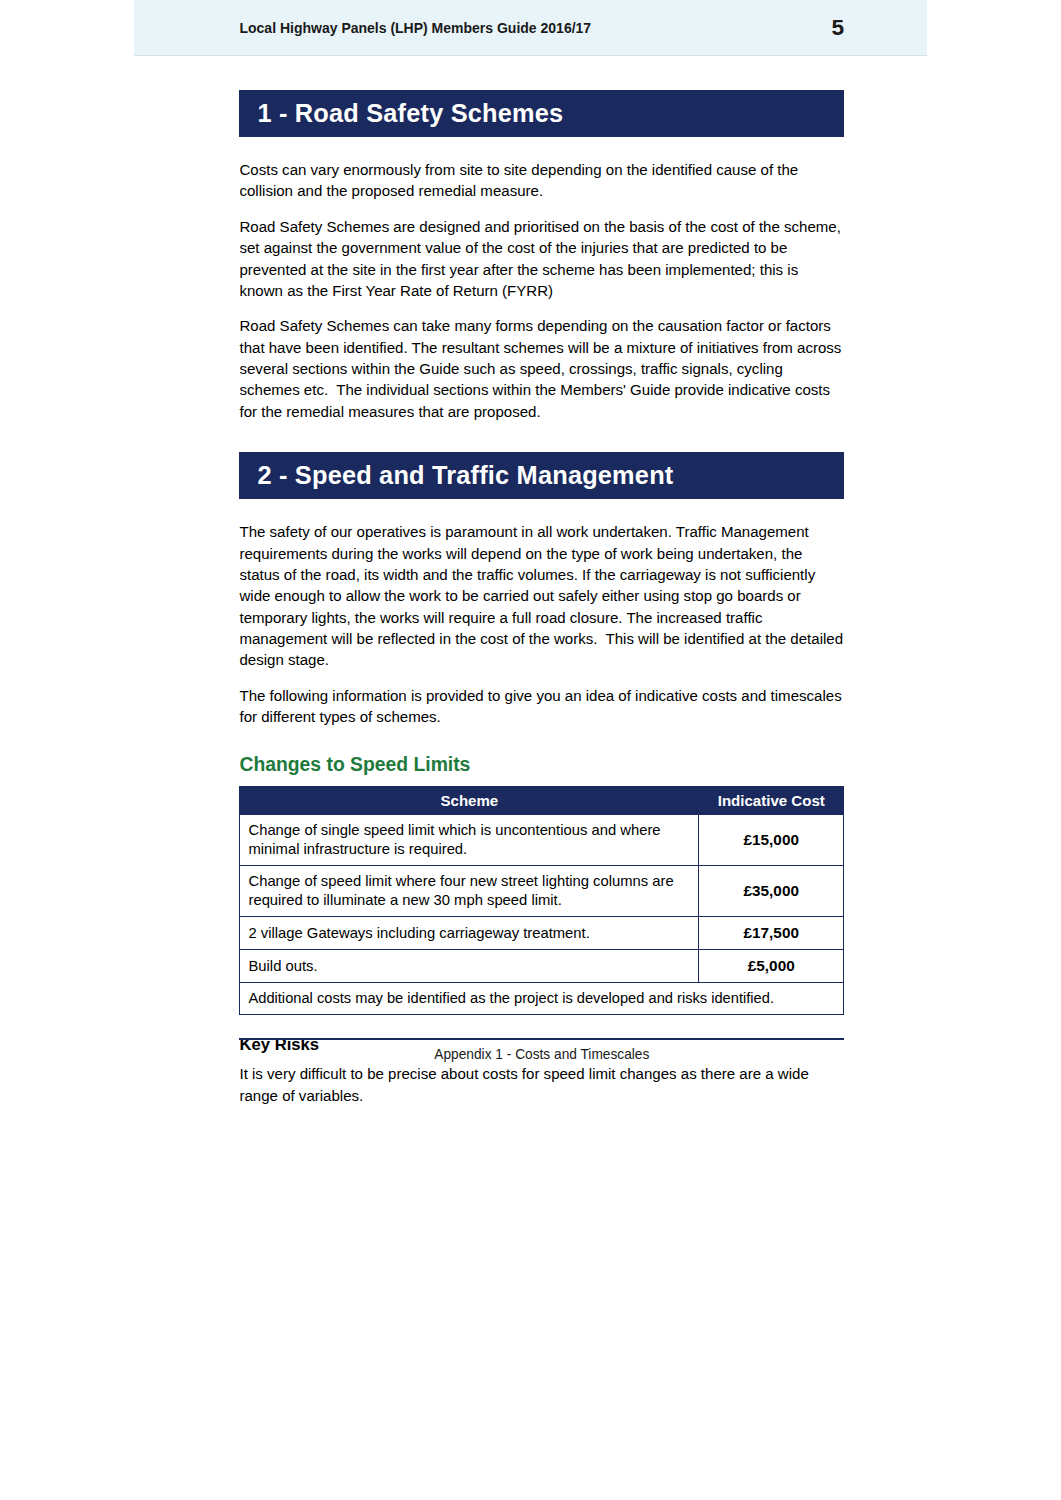Local Highway Panels (LHP) Members Guide 2016/17
5
1 - Road Safety Schemes
Costs can vary enormously from site to site depending on the identified cause of the collision and the proposed remedial measure.
Road Safety Schemes are designed and prioritised on the basis of the cost of the scheme, set against the government value of the cost of the injuries that are predicted to be prevented at the site in the first year after the scheme has been implemented; this is known as the First Year Rate of Return (FYRR)
Road Safety Schemes can take many forms depending on the causation factor or factors that have been identified. The resultant schemes will be a mixture of initiatives from across several sections within the Guide such as speed, crossings, traffic signals, cycling schemes etc. The individual sections within the Members' Guide provide indicative costs for the remedial measures that are proposed.
2 - Speed and Traffic Management
The safety of our operatives is paramount in all work undertaken. Traffic Management requirements during the works will depend on the type of work being undertaken, the status of the road, its width and the traffic volumes. If the carriageway is not sufficiently wide enough to allow the work to be carried out safely either using stop go boards or temporary lights, the works will require a full road closure. The increased traffic management will be reflected in the cost of the works. This will be identified at the detailed design stage.
The following information is provided to give you an idea of indicative costs and timescales for different types of schemes.
Changes to Speed Limits
| Scheme | Indicative Cost |
| --- | --- |
| Change of single speed limit which is uncontentious and where minimal infrastructure is required. | £15,000 |
| Change of speed limit where four new street lighting columns are required to illuminate a new 30 mph speed limit. | £35,000 |
| 2 village Gateways including carriageway treatment. | £17,500 |
| Build outs. | £5,000 |
| Additional costs may be identified as the project is developed and risks identified. |
Key Risks
It is very difficult to be precise about costs for speed limit changes as there are a wide range of variables.
Appendix 1 - Costs and Timescales